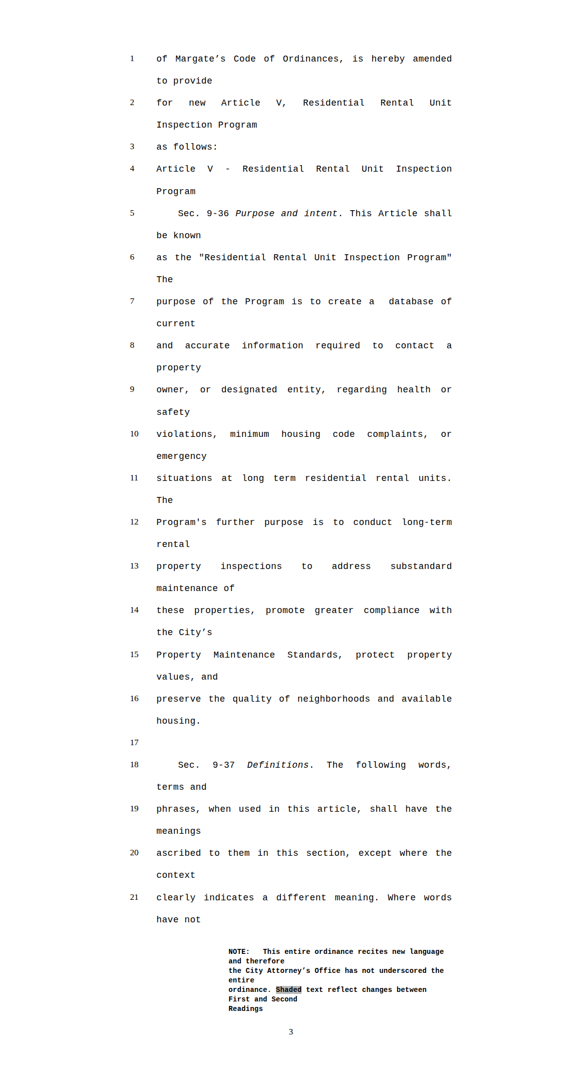| 1 | of Margate’s Code of Ordinances, is hereby amended to provide |
| 2 | for new Article V, Residential Rental Unit Inspection Program |
| 3 | as follows: |
| 4 | Article V - Residential Rental Unit Inspection Program |
| 5 | Sec. 9-36 Purpose and intent . This Article shall be known |
| 6 | as the "Residential Rental Unit Inspection Program" The |
| 7 | purpose of the Program is to create a database of current |
| 8 | and accurate information required to contact a property |
| 9 | owner, or designated entity, regarding health or safety |
| 10 | violations, minimum housing code complaints, or emergency |
| 11 | situations at long term residential rental units. The |
| 12 | Program's further purpose is to conduct long-term rental |
| 13 | property inspections to address substandard maintenance of |
| 14 | these properties, promote greater compliance with the City’s |
| 15 | Property Maintenance Standards, protect property values, and |
| 16 | preserve the quality of neighborhoods and available housing. |
| 17 | |
| 18 | Sec. 9-37 Definitions . The following words, terms and |
| 19 | phrases, when used in this article, shall have the meanings |
| 20 | ascribed to them in this section, except where the context |
| 21 | clearly indicates a different meaning. Where words have not |
NOTE: This entire ordinance recites new language and therefore
the City Attorney’s Office has not underscored the entire
ordinance. Shaded text reflect changes between First and Second
Readings
3